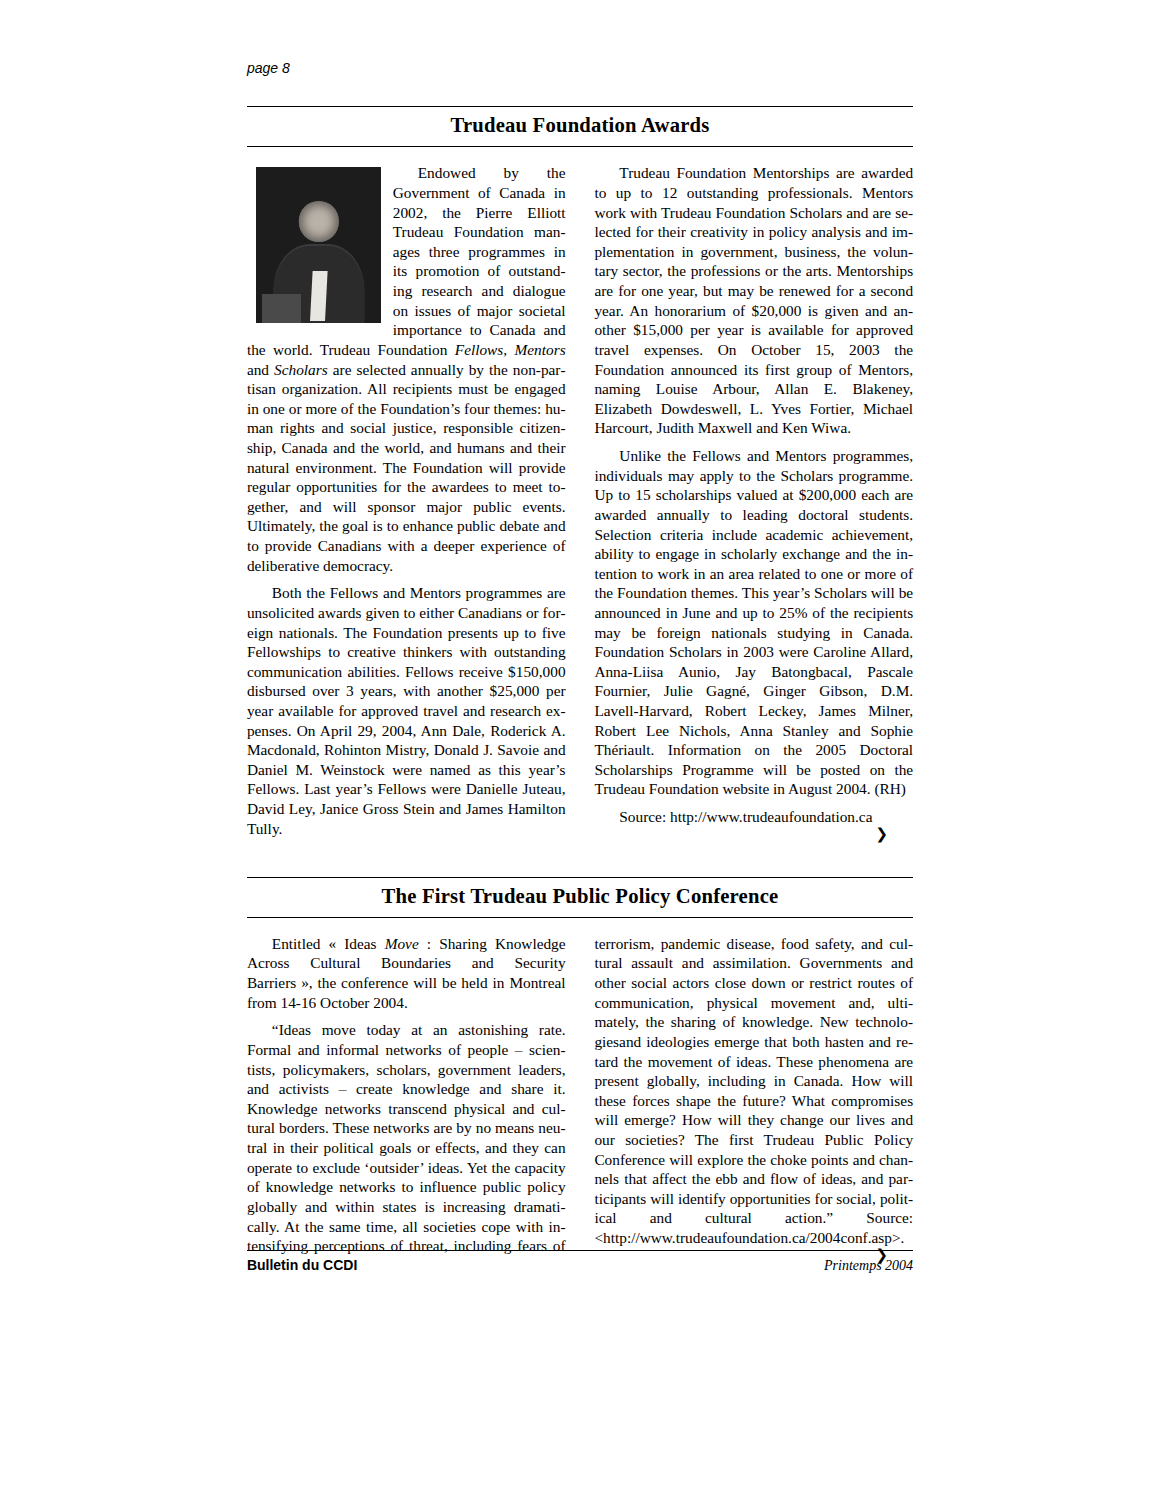page 8
Trudeau Foundation Awards
Endowed by the Government of Canada in 2002, the Pierre Elliott Trudeau Foundation manages three programmes in its promotion of outstanding research and dialogue on issues of major societal importance to Canada and the world. Trudeau Foundation Fellows, Mentors and Scholars are selected annually by the non-partisan organization. All recipients must be engaged in one or more of the Foundation’s four themes: human rights and social justice, responsible citizenship, Canada and the world, and humans and their natural environment. The Foundation will provide regular opportunities for the awardees to meet together, and will sponsor major public events. Ultimately, the goal is to enhance public debate and to provide Canadians with a deeper experience of deliberative democracy.
Both the Fellows and Mentors programmes are unsolicited awards given to either Canadians or foreign nationals. The Foundation presents up to five Fellowships to creative thinkers with outstanding communication abilities. Fellows receive $150,000 disbursed over 3 years, with another $25,000 per year available for approved travel and research expenses. On April 29, 2004, Ann Dale, Roderick A. Macdonald, Rohinton Mistry, Donald J. Savoie and Daniel M. Weinstock were named as this year’s Fellows. Last year’s Fellows were Danielle Juteau, David Ley, Janice Gross Stein and James Hamilton Tully.
Trudeau Foundation Mentorships are awarded to up to 12 outstanding professionals. Mentors work with Trudeau Foundation Scholars and are selected for their creativity in policy analysis and implementation in government, business, the voluntary sector, the professions or the arts. Mentorships are for one year, but may be renewed for a second year. An honorarium of $20,000 is given and another $15,000 per year is available for approved travel expenses. On October 15, 2003 the Foundation announced its first group of Mentors, naming Louise Arbour, Allan E. Blakeney, Elizabeth Dowdeswell, L. Yves Fortier, Michael Harcourt, Judith Maxwell and Ken Wiwa.
Unlike the Fellows and Mentors programmes, individuals may apply to the Scholars programme. Up to 15 scholarships valued at $200,000 each are awarded annually to leading doctoral students. Selection criteria include academic achievement, ability to engage in scholarly exchange and the intention to work in an area related to one or more of the Foundation themes. This year’s Scholars will be announced in June and up to 25% of the recipients may be foreign nationals studying in Canada. Foundation Scholars in 2003 were Caroline Allard, Anna-Liisa Aunio, Jay Batongbacal, Pascale Fournier, Julie Gagné, Ginger Gibson, D.M. Lavell-Harvard, Robert Leckey, James Milner, Robert Lee Nichols, Anna Stanley and Sophie Thériault. Information on the 2005 Doctoral Scholarships Programme will be posted on the Trudeau Foundation website in August 2004. (RH)
Source: http://www.trudeaufoundation.ca ❮
The First Trudeau Public Policy Conference
Entitled « Ideas Move : Sharing Knowledge Across Cultural Boundaries and Security Barriers », the conference will be held in Montreal from 14-16 October 2004.
“Ideas move today at an astonishing rate. Formal and informal networks of people – scientists, policymakers, scholars, government leaders, and activists – create knowledge and share it. Knowledge networks transcend physical and cultural borders. These networks are by no means neutral in their political goals or effects, and they can operate to exclude ‘outsider’ ideas. Yet the capacity of knowledge networks to influence public policy globally and within states is increasing dramatically. At the same time, all societies cope with intensifying perceptions of threat, including fears of terrorism, pandemic disease, food safety, and cultural assault and assimilation. Governments and other social actors close down or restrict routes of communication, physical movement and, ultimately, the sharing of knowledge. New technologiesand ideologies emerge that both hasten and retard the movement of ideas. These phenomena are present globally, including in Canada. How will these forces shape the future? What compromises will emerge? How will they change our lives and our societies? The first Trudeau Public Policy Conference will explore the choke points and channels that affect the ebb and flow of ideas, and participants will identify opportunities for social, political and cultural action.” Source: <http://www.trudeaufoundation.ca/2004conf.asp>. ❮
Bulletin du CCDI Printemps 2004